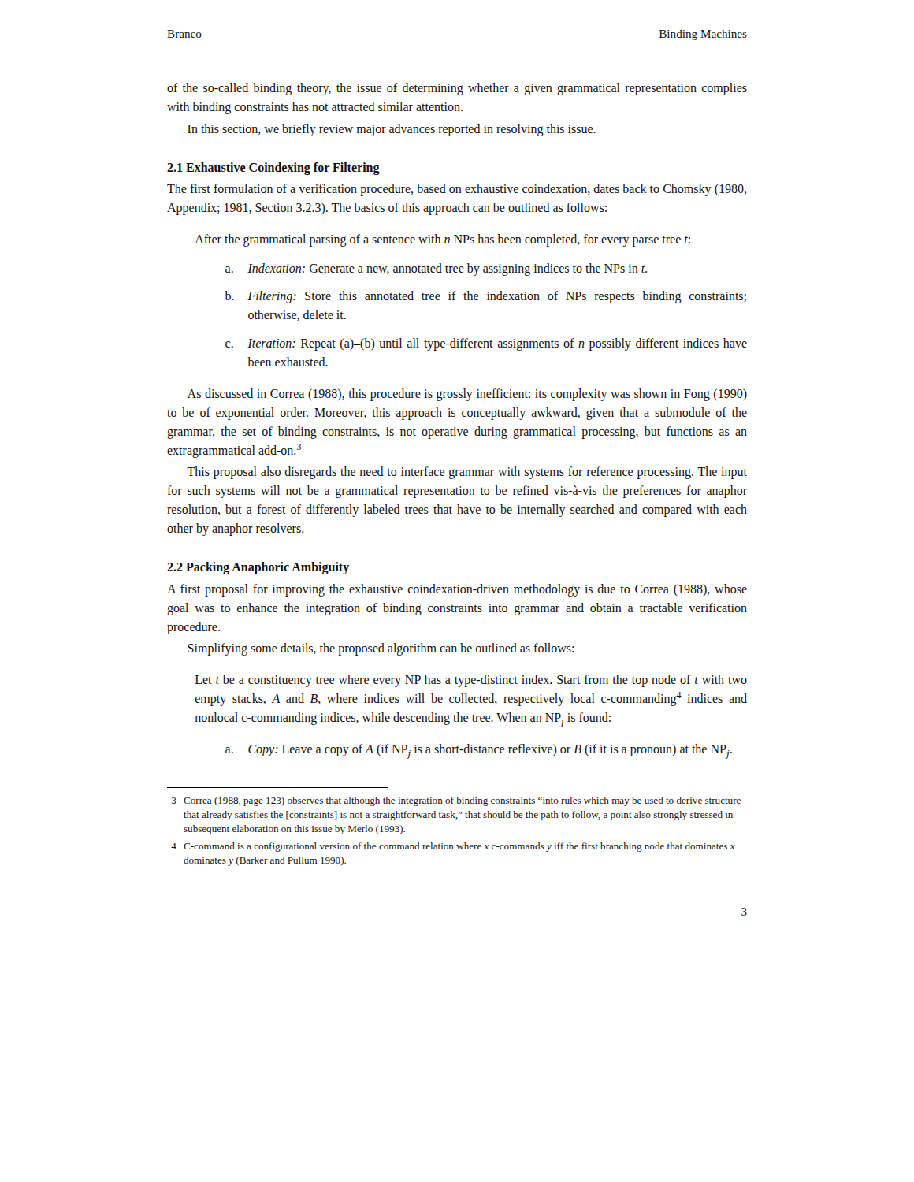Branco Binding Machines
of the so-called binding theory, the issue of determining whether a given grammatical representation complies with binding constraints has not attracted similar attention.
In this section, we briefly review major advances reported in resolving this issue.
2.1 Exhaustive Coindexing for Filtering
The first formulation of a verification procedure, based on exhaustive coindexation, dates back to Chomsky (1980, Appendix; 1981, Section 3.2.3). The basics of this approach can be outlined as follows:
After the grammatical parsing of a sentence with n NPs has been completed, for every parse tree t:
a. Indexation: Generate a new, annotated tree by assigning indices to the NPs in t.
b. Filtering: Store this annotated tree if the indexation of NPs respects binding constraints; otherwise, delete it.
c. Iteration: Repeat (a)–(b) until all type-different assignments of n possibly different indices have been exhausted.
As discussed in Correa (1988), this procedure is grossly inefficient: its complexity was shown in Fong (1990) to be of exponential order. Moreover, this approach is conceptually awkward, given that a submodule of the grammar, the set of binding constraints, is not operative during grammatical processing, but functions as an extragrammatical add-on.3
This proposal also disregards the need to interface grammar with systems for reference processing. The input for such systems will not be a grammatical representation to be refined vis-à-vis the preferences for anaphor resolution, but a forest of differently labeled trees that have to be internally searched and compared with each other by anaphor resolvers.
2.2 Packing Anaphoric Ambiguity
A first proposal for improving the exhaustive coindexation-driven methodology is due to Correa (1988), whose goal was to enhance the integration of binding constraints into grammar and obtain a tractable verification procedure.
Simplifying some details, the proposed algorithm can be outlined as follows:
Let t be a constituency tree where every NP has a type-distinct index. Start from the top node of t with two empty stacks, A and B, where indices will be collected, respectively local c-commanding4 indices and nonlocal c-commanding indices, while descending the tree. When an NPj is found:
a. Copy: Leave a copy of A (if NPj is a short-distance reflexive) or B (if it is a pronoun) at the NPj.
3 Correa (1988, page 123) observes that although the integration of binding constraints “into rules which may be used to derive structure that already satisfies the [constraints] is not a straightforward task,” that should be the path to follow, a point also strongly stressed in subsequent elaboration on this issue by Merlo (1993).
4 C-command is a configurational version of the command relation where x c-commands y iff the first branching node that dominates x dominates y (Barker and Pullum 1990).
3